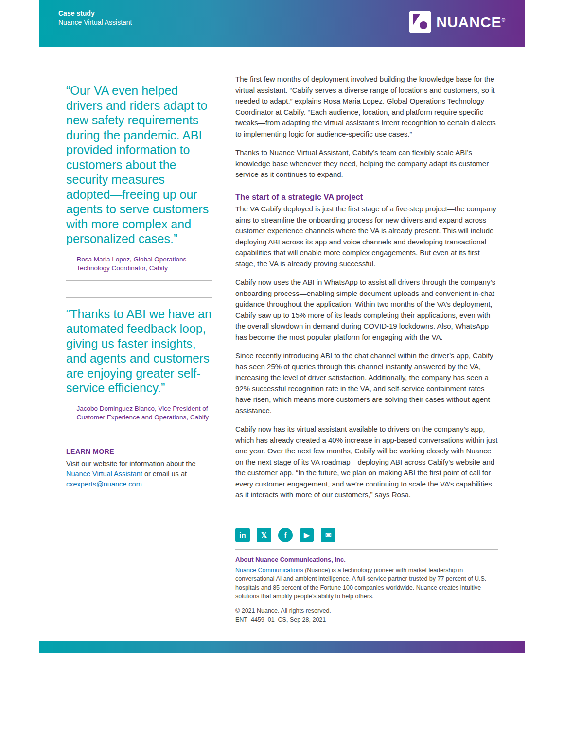Case study Nuance Virtual Assistant
NUANCE®
“Our VA even helped drivers and riders adapt to new safety requirements during the pandemic. ABI provided information to customers about the security measures adopted—freeing up our agents to serve customers with more complex and personalized cases.”
— Rosa Maria Lopez, Global Operations Technology Coordinator, Cabify
“Thanks to ABI we have an automated feedback loop, giving us faster insights, and agents and customers are enjoying greater self-service efficiency.”
— Jacobo Dominguez Blanco, Vice President of Customer Experience and Operations, Cabify
LEARN MORE
Visit our website for information about the Nuance Virtual Assistant or email us at cxexperts@nuance.com.
The first few months of deployment involved building the knowledge base for the virtual assistant. “Cabify serves a diverse range of locations and customers, so it needed to adapt,” explains Rosa Maria Lopez, Global Operations Technology Coordinator at Cabify. “Each audience, location, and platform require specific tweaks—from adapting the virtual assistant’s intent recognition to certain dialects to implementing logic for audience-specific use cases.”
Thanks to Nuance Virtual Assistant, Cabify’s team can flexibly scale ABI’s knowledge base whenever they need, helping the company adapt its customer service as it continues to expand.
The start of a strategic VA project
The VA Cabify deployed is just the first stage of a five-step project—the company aims to streamline the onboarding process for new drivers and expand across customer experience channels where the VA is already present. This will include deploying ABI across its app and voice channels and developing transactional capabilities that will enable more complex engagements. But even at its first stage, the VA is already proving successful.
Cabify now uses the ABI in WhatsApp to assist all drivers through the company’s onboarding process—enabling simple document uploads and convenient in-chat guidance throughout the application. Within two months of the VA’s deployment, Cabify saw up to 15% more of its leads completing their applications, even with the overall slowdown in demand during COVID-19 lockdowns. Also, WhatsApp has become the most popular platform for engaging with the VA.
Since recently introducing ABI to the chat channel within the driver’s app, Cabify has seen 25% of queries through this channel instantly answered by the VA, increasing the level of driver satisfaction. Additionally, the company has seen a 92% successful recognition rate in the VA, and self-service containment rates have risen, which means more customers are solving their cases without agent assistance.
Cabify now has its virtual assistant available to drivers on the company’s app, which has already created a 40% increase in app-based conversations within just one year. Over the next few months, Cabify will be working closely with Nuance on the next stage of its VA roadmap—deploying ABI across Cabify’s website and the customer app. “In the future, we plan on making ABI the first point of call for every customer engagement, and we’re continuing to scale the VA’s capabilities as it interacts with more of our customers,” says Rosa.
in 𝕏 f ▶ ✉
About Nuance Communications, Inc. Nuance Communications (Nuance) is a technology pioneer with market leadership in conversational AI and ambient intelligence. A full-service partner trusted by 77 percent of U.S. hospitals and 85 percent of the Fortune 100 companies worldwide, Nuance creates intuitive solutions that amplify people’s ability to help others.
© 2021 Nuance. All rights reserved.
ENT_4459_01_CS, Sep 28, 2021